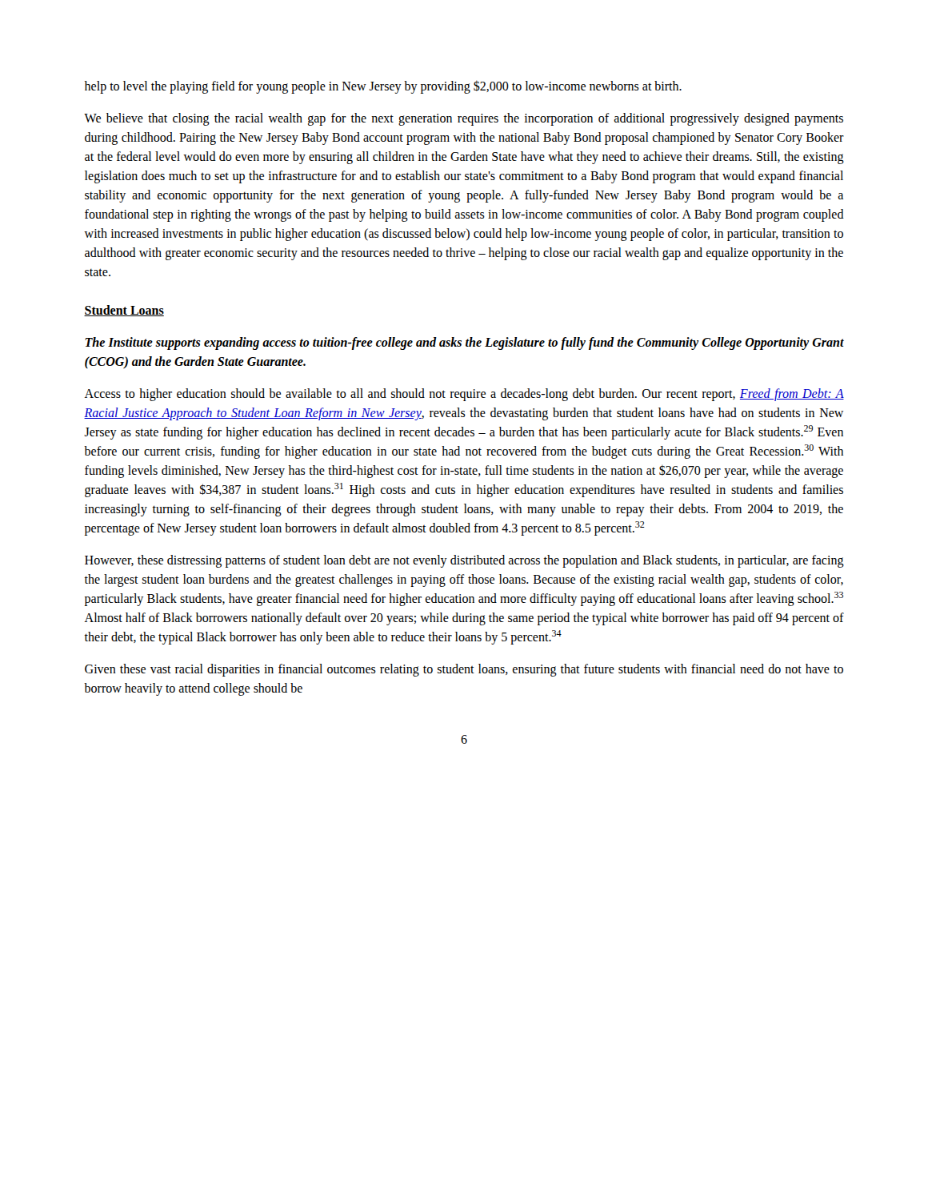help to level the playing field for young people in New Jersey by providing $2,000 to low-income newborns at birth.
We believe that closing the racial wealth gap for the next generation requires the incorporation of additional progressively designed payments during childhood. Pairing the New Jersey Baby Bond account program with the national Baby Bond proposal championed by Senator Cory Booker at the federal level would do even more by ensuring all children in the Garden State have what they need to achieve their dreams. Still, the existing legislation does much to set up the infrastructure for and to establish our state's commitment to a Baby Bond program that would expand financial stability and economic opportunity for the next generation of young people. A fully-funded New Jersey Baby Bond program would be a foundational step in righting the wrongs of the past by helping to build assets in low-income communities of color. A Baby Bond program coupled with increased investments in public higher education (as discussed below) could help low-income young people of color, in particular, transition to adulthood with greater economic security and the resources needed to thrive – helping to close our racial wealth gap and equalize opportunity in the state.
Student Loans
The Institute supports expanding access to tuition-free college and asks the Legislature to fully fund the Community College Opportunity Grant (CCOG) and the Garden State Guarantee.
Access to higher education should be available to all and should not require a decades-long debt burden. Our recent report, Freed from Debt: A Racial Justice Approach to Student Loan Reform in New Jersey, reveals the devastating burden that student loans have had on students in New Jersey as state funding for higher education has declined in recent decades – a burden that has been particularly acute for Black students.29 Even before our current crisis, funding for higher education in our state had not recovered from the budget cuts during the Great Recession.30 With funding levels diminished, New Jersey has the third-highest cost for in-state, full time students in the nation at $26,070 per year, while the average graduate leaves with $34,387 in student loans.31 High costs and cuts in higher education expenditures have resulted in students and families increasingly turning to self-financing of their degrees through student loans, with many unable to repay their debts. From 2004 to 2019, the percentage of New Jersey student loan borrowers in default almost doubled from 4.3 percent to 8.5 percent.32
However, these distressing patterns of student loan debt are not evenly distributed across the population and Black students, in particular, are facing the largest student loan burdens and the greatest challenges in paying off those loans. Because of the existing racial wealth gap, students of color, particularly Black students, have greater financial need for higher education and more difficulty paying off educational loans after leaving school.33 Almost half of Black borrowers nationally default over 20 years; while during the same period the typical white borrower has paid off 94 percent of their debt, the typical Black borrower has only been able to reduce their loans by 5 percent.34
Given these vast racial disparities in financial outcomes relating to student loans, ensuring that future students with financial need do not have to borrow heavily to attend college should be
6